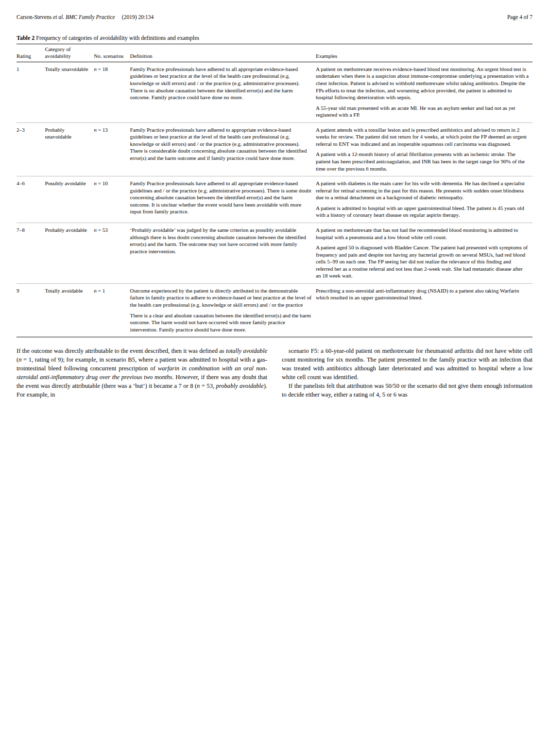Carson-Stevens et al. BMC Family Practice (2019) 20:134
Page 4 of 7
Table 2 Frequency of categories of avoidability with definitions and examples
| Rating | Category of avoidability | No. scenarios | Definition | Examples |
| --- | --- | --- | --- | --- |
| 1 | Totally unavoidable | n = 18 | Family Practice professionals have adhered to all appropriate evidence-based guidelines or best practice at the level of the health care professional (e.g. knowledge or skill errors) and / or the practice (e.g. administrative processes). There is no absolute causation between the identified error(s) and the harm outcome. Family practice could have done no more. | A patient on methotrexate receives evidence-based blood test monitoring. An urgent blood test is undertaken when there is a suspicion about immune-compromise underlying a presentation with a chest infection. Patient is advised to withhold methotrexate whilst taking antibiotics. Despite the FPs efforts to treat the infection, and worsening advice provided, the patient is admitted to hospital following deterioration with sepsis. A 55-year old man presented with an acute MI. He was an asylum seeker and had not as yet registered with a FP. |
| 2–3 | Probably unavoidable | n = 13 | Family Practice professionals have adhered to appropriate evidence-based guidelines or best practice at the level of the health care professional (e.g. knowledge or skill errors) and / or the practice (e.g. administrative processes). There is considerable doubt concerning absolute causation between the identified error(s) and the harm outcome and if family practice could have done more. | A patient attends with a tonsillar lesion and is prescribed antibiotics and advised to return in 2 weeks for review. The patient did not return for 4 weeks, at which point the FP deemed an urgent referral to ENT was indicated and an inoperable squamous cell carcinoma was diagnosed. A patient with a 12-month history of atrial fibrillation presents with an ischemic stroke. The patient has been prescribed anticoagulation, and INR has been in the target range for 90% of the time over the previous 6 months. |
| 4–6 | Possibly avoidable | n = 10 | Family Practice professionals have adhered to all appropriate evidence-based guidelines and / or the practice (e.g. administrative processes). There is some doubt concerning absolute causation between the identified error(s) and the harm outcome. It is unclear whether the event would have been avoidable with more input from family practice. | A patient with diabetes is the main carer for his wife with dementia. He has declined a specialist referral for retinal screening in the past for this reason. He presents with sudden onset blindness due to a retinal detachment on a background of diabetic retinopathy. A patient is admitted to hospital with an upper gastrointestinal bleed. The patient is 45 years old with a history of coronary heart disease on regular aspirin therapy. |
| 7–8 | Probably avoidable | n = 53 | ‘Probably avoidable’ was judged by the same criterion as possibly avoidable although there is less doubt concerning absolute causation between the identified error(s) and the harm. The outcome may not have occurred with more family practice intervention. | A patient on methotrexate that has not had the recommended blood monitoring is admitted to hospital with a pneumonia and a low blood white cell count. A patient aged 50 is diagnosed with Bladder Cancer. The patient had presented with symptoms of frequency and pain and despite not having any bacterial growth on several MSUs, had red blood cells 5–99 on each one. The FP seeing her did not realize the relevance of this finding and referred her as a routine referral and not less than 2-week wait. She had metastatic disease after an 18 week wait. |
| 9 | Totally avoidable | n = 1 | Outcome experienced by the patient is directly attributed to the demonstrable failure in family practice to adhere to evidence-based or best practice at the level of the health care professional (e.g. knowledge or skill errors) and / or the practice There is a clear and absolute causation between the identified error(s) and the harm outcome. The harm would not have occurred with more family practice intervention. Family practice should have done more. | Prescribing a non-steroidal anti-inflammatory drug (NSAID) to a patient also taking Warfarin which resulted in an upper gastrointestinal bleed. |
If the outcome was directly attributable to the event described, then it was defined as totally avoidable (n = 1, rating of 9); for example, in scenario B5, where a patient was admitted to hospital with a gastrointestinal bleed following concurrent prescription of warfarin in combination with an oral non-steroidal anti-inflammatory drug over the previous two months. However, if there was any doubt that the event was directly attributable (there was a ‘but’) it became a 7 or 8 (n = 53, probably avoidable). For example, in
scenario F5: a 60-year-old patient on methotrexate for rheumatoid arthritis did not have white cell count monitoring for six months. The patient presented to the family practice with an infection that was treated with antibiotics although later deteriorated and was admitted to hospital where a low white cell count was identified.
If the panelists felt that attribution was 50/50 or the scenario did not give them enough information to decide either way, either a rating of 4, 5 or 6 was